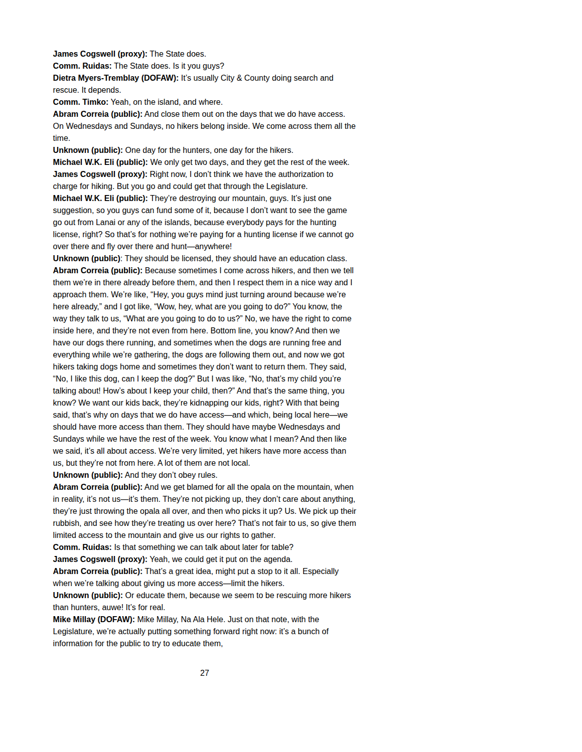James Cogswell (proxy): The State does.
Comm. Ruidas: The State does. Is it you guys?
Dietra Myers-Tremblay (DOFAW): It’s usually City & County doing search and rescue. It depends.
Comm. Timko: Yeah, on the island, and where.
Abram Correia (public): And close them out on the days that we do have access. On Wednesdays and Sundays, no hikers belong inside. We come across them all the time.
Unknown (public): One day for the hunters, one day for the hikers.
Michael W.K. Eli (public): We only get two days, and they get the rest of the week.
James Cogswell (proxy): Right now, I don’t think we have the authorization to charge for hiking. But you go and could get that through the Legislature.
Michael W.K. Eli (public): They’re destroying our mountain, guys. It’s just one suggestion, so you guys can fund some of it, because I don’t want to see the game go out from Lanai or any of the islands, because everybody pays for the hunting license, right? So that’s for nothing we’re paying for a hunting license if we cannot go over there and fly over there and hunt—anywhere!
Unknown (public): They should be licensed, they should have an education class.
Abram Correia (public): Because sometimes I come across hikers, and then we tell them we’re in there already before them, and then I respect them in a nice way and I approach them. We’re like, “Hey, you guys mind just turning around because we’re here already,” and I got like, “Wow, hey, what are you going to do?” You know, the way they talk to us, “What are you going to do to us?” No, we have the right to come inside here, and they’re not even from here. Bottom line, you know? And then we have our dogs there running, and sometimes when the dogs are running free and everything while we’re gathering, the dogs are following them out, and now we got hikers taking dogs home and sometimes they don’t want to return them. They said, “No, I like this dog, can I keep the dog?” But I was like, “No, that’s my child you’re talking about! How’s about I keep your child, then?” And that’s the same thing, you know? We want our kids back, they’re kidnapping our kids, right? With that being said, that’s why on days that we do have access—and which, being local here—we should have more access than them. They should have maybe Wednesdays and Sundays while we have the rest of the week. You know what I mean? And then like we said, it’s all about access. We’re very limited, yet hikers have more access than us, but they’re not from here. A lot of them are not local.
Unknown (public): And they don’t obey rules.
Abram Correia (public): And we get blamed for all the opala on the mountain, when in reality, it’s not us—it’s them. They’re not picking up, they don’t care about anything, they’re just throwing the opala all over, and then who picks it up? Us. We pick up their rubbish, and see how they’re treating us over here? That’s not fair to us, so give them limited access to the mountain and give us our rights to gather.
Comm. Ruidas: Is that something we can talk about later for table?
James Cogswell (proxy): Yeah, we could get it put on the agenda.
Abram Correia (public): That’s a great idea, might put a stop to it all. Especially when we’re talking about giving us more access—limit the hikers.
Unknown (public): Or educate them, because we seem to be rescuing more hikers than hunters, auwe! It’s for real.
Mike Millay (DOFAW): Mike Millay, Na Ala Hele. Just on that note, with the Legislature, we’re actually putting something forward right now: it’s a bunch of information for the public to try to educate them,
27